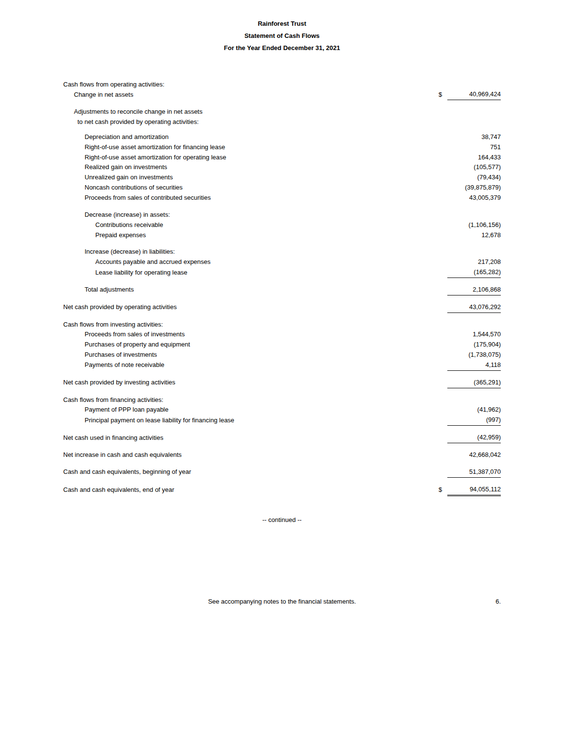Rainforest Trust
Statement of Cash Flows
For the Year Ended December 31, 2021
| Cash flows from operating activities: | | |
| Change in net assets | $ | 40,969,424 |
| Adjustments to reconcile change in net assets | | |
| to net cash provided by operating activities: | | |
| Depreciation and amortization | | 38,747 |
| Right-of-use asset amortization for financing lease | | 751 |
| Right-of-use asset amortization for operating lease | | 164,433 |
| Realized gain on investments | | (105,577) |
| Unrealized gain on investments | | (79,434) |
| Noncash contributions of securities | | (39,875,879) |
| Proceeds from sales of contributed securities | | 43,005,379 |
| Decrease (increase) in assets: | | |
| Contributions receivable | | (1,106,156) |
| Prepaid expenses | | 12,678 |
| Increase (decrease) in liabilities: | | |
| Accounts payable and accrued expenses | | 217,208 |
| Lease liability for operating lease | | (165,282) |
| Total adjustments | | 2,106,868 |
| Net cash provided by operating activities | | 43,076,292 |
| Cash flows from investing activities: | | |
| Proceeds from sales of investments | | 1,544,570 |
| Purchases of property and equipment | | (175,904) |
| Purchases of investments | | (1,738,075) |
| Payments of note receivable | | 4,118 |
| Net cash provided by investing activities | | (365,291) |
| Cash flows from financing activities: | | |
| Payment of PPP loan payable | | (41,962) |
| Principal payment on lease liability for financing lease | | (997) |
| Net cash used in financing activities | | (42,959) |
| Net increase in cash and cash equivalents | | 42,668,042 |
| Cash and cash equivalents, beginning of year | | 51,387,070 |
| Cash and cash equivalents, end of year | $ | 94,055,112 |
-- continued --
See accompanying notes to the financial statements.
6.